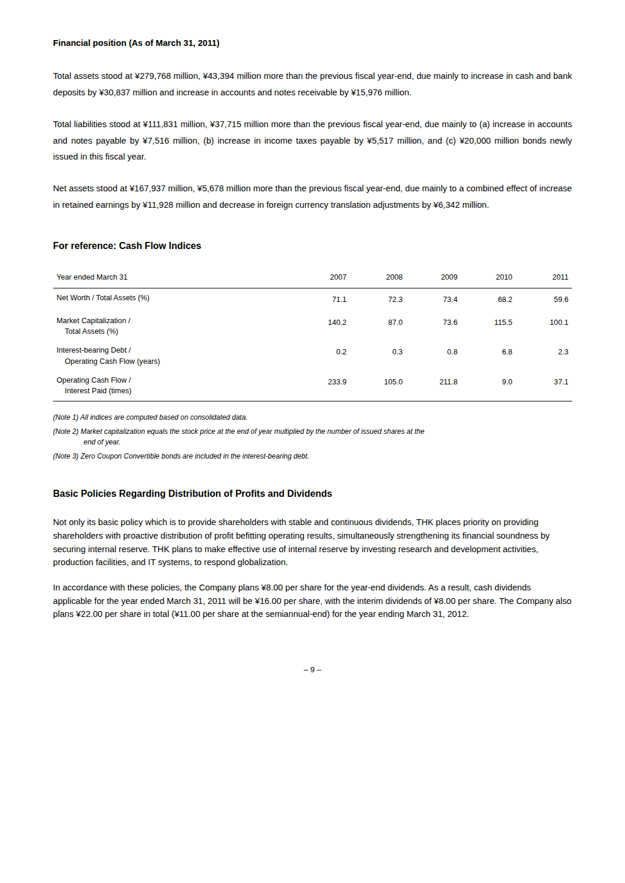Financial position (As of March 31, 2011)
Total assets stood at ¥279,768 million, ¥43,394 million more than the previous fiscal year-end, due mainly to increase in cash and bank deposits by ¥30,837 million and increase in accounts and notes receivable by ¥15,976 million.
Total liabilities stood at ¥111,831 million, ¥37,715 million more than the previous fiscal year-end, due mainly to (a) increase in accounts and notes payable by ¥7,516 million, (b) increase in income taxes payable by ¥5,517 million, and (c) ¥20,000 million bonds newly issued in this fiscal year.
Net assets stood at ¥167,937 million, ¥5,678 million more than the previous fiscal year-end, due mainly to a combined effect of increase in retained earnings by ¥11,928 million and decrease in foreign currency translation adjustments by ¥6,342 million.
For reference: Cash Flow Indices
| Year ended March 31 | 2007 | 2008 | 2009 | 2010 | 2011 |
| --- | --- | --- | --- | --- | --- |
| Net Worth / Total Assets (%) | 71.1 | 72.3 | 73.4 | 68.2 | 59.6 |
| Market Capitalization / Total Assets (%) | 140.2 | 87.0 | 73.6 | 115.5 | 100.1 |
| Interest-bearing Debt / Operating Cash Flow (years) | 0.2 | 0.3 | 0.8 | 6.8 | 2.3 |
| Operating Cash Flow / Interest Paid (times) | 233.9 | 105.0 | 211.8 | 9.0 | 37.1 |
(Note 1) All indices are computed based on consolidated data.
(Note 2) Market capitalization equals the stock price at the end of year multiplied by the number of issued shares at the end of year.
(Note 3) Zero Coupon Convertible bonds are included in the interest-bearing debt.
Basic Policies Regarding Distribution of Profits and Dividends
Not only its basic policy which is to provide shareholders with stable and continuous dividends, THK places priority on providing shareholders with proactive distribution of profit befitting operating results, simultaneously strengthening its financial soundness by securing internal reserve. THK plans to make effective use of internal reserve by investing research and development activities, production facilities, and IT systems, to respond globalization.
In accordance with these policies, the Company plans ¥8.00 per share for the year-end dividends. As a result, cash dividends applicable for the year ended March 31, 2011 will be ¥16.00 per share, with the interim dividends of ¥8.00 per share. The Company also plans ¥22.00 per share in total (¥11.00 per share at the semiannual-end) for the year ending March 31, 2012.
– 9 –